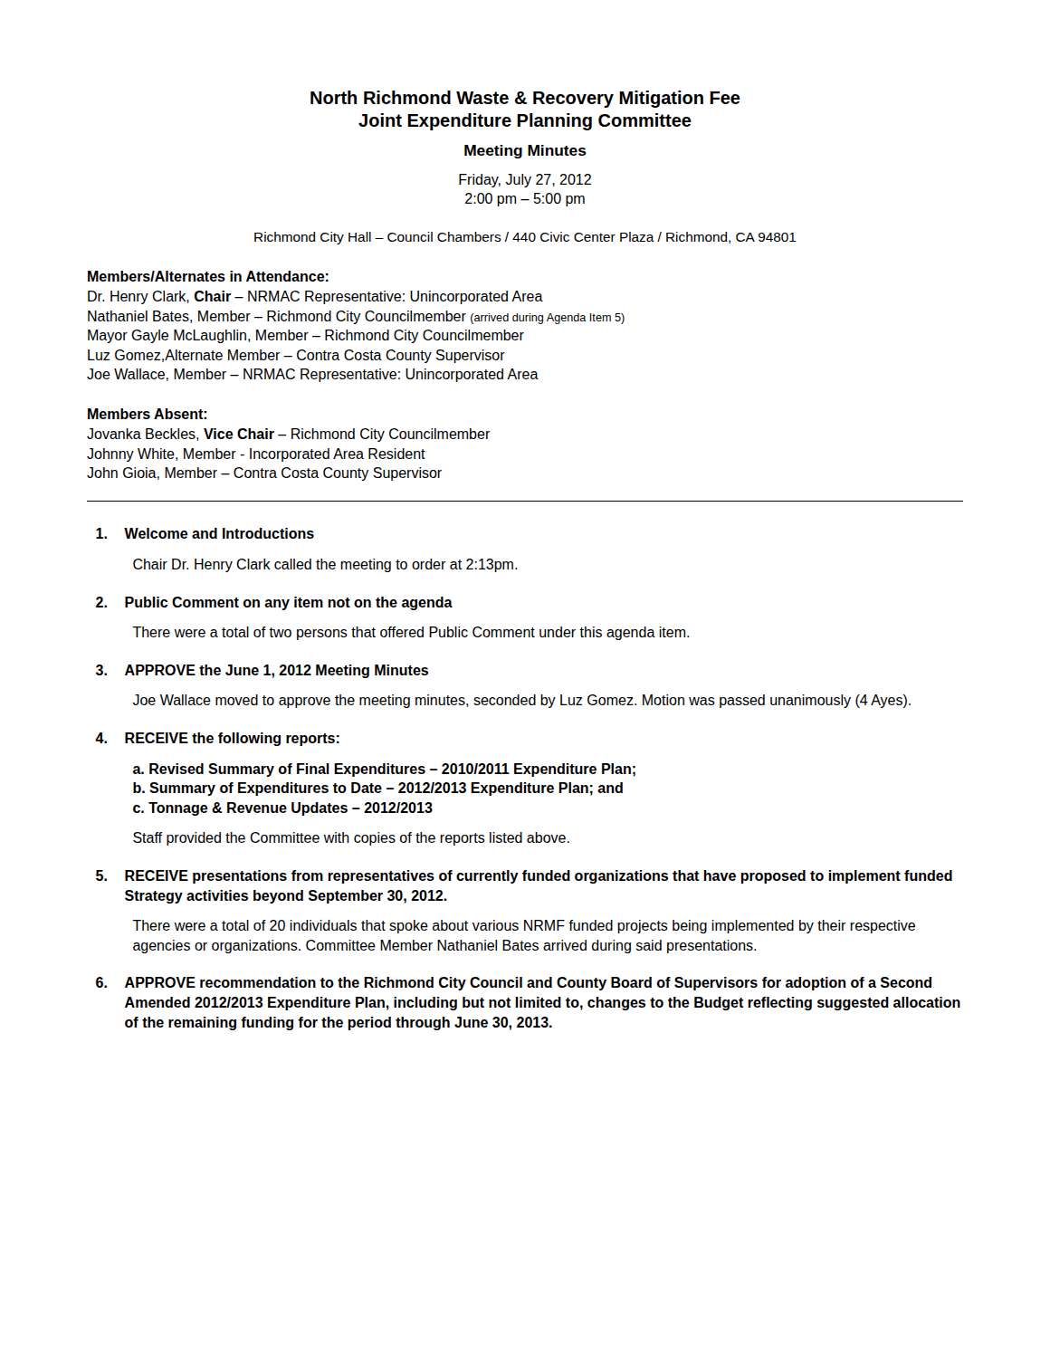North Richmond Waste & Recovery Mitigation Fee
Joint Expenditure Planning Committee
Meeting Minutes
Friday, July 27, 2012
2:00 pm – 5:00 pm
Richmond City Hall – Council Chambers / 440 Civic Center Plaza / Richmond, CA 94801
Members/Alternates in Attendance:
Dr. Henry Clark, Chair – NRMAC Representative: Unincorporated Area
Nathaniel Bates, Member – Richmond City Councilmember (arrived during Agenda Item 5)
Mayor Gayle McLaughlin, Member – Richmond City Councilmember
Luz Gomez,Alternate Member – Contra Costa County Supervisor
Joe Wallace, Member – NRMAC Representative: Unincorporated Area
Members Absent:
Jovanka Beckles, Vice Chair – Richmond City Councilmember
Johnny White, Member - Incorporated Area Resident
John Gioia, Member – Contra Costa County Supervisor
Welcome and Introductions
Chair Dr. Henry Clark called the meeting to order at 2:13pm.
Public Comment on any item not on the agenda
There were a total of two persons that offered Public Comment under this agenda item.
APPROVE the June 1, 2012 Meeting Minutes
Joe Wallace moved to approve the meeting minutes, seconded by Luz Gomez. Motion was passed unanimously (4 Ayes).
RECEIVE the following reports:
a. Revised Summary of Final Expenditures – 2010/2011 Expenditure Plan;
b. Summary of Expenditures to Date – 2012/2013 Expenditure Plan; and
c. Tonnage & Revenue Updates – 2012/2013
Staff provided the Committee with copies of the reports listed above.
RECEIVE presentations from representatives of currently funded organizations that have proposed to implement funded Strategy activities beyond September 30, 2012.
There were a total of 20 individuals that spoke about various NRMF funded projects being implemented by their respective agencies or organizations. Committee Member Nathaniel Bates arrived during said presentations.
APPROVE recommendation to the Richmond City Council and County Board of Supervisors for adoption of a Second Amended 2012/2013 Expenditure Plan, including but not limited to, changes to the Budget reflecting suggested allocation of the remaining funding for the period through June 30, 2013.